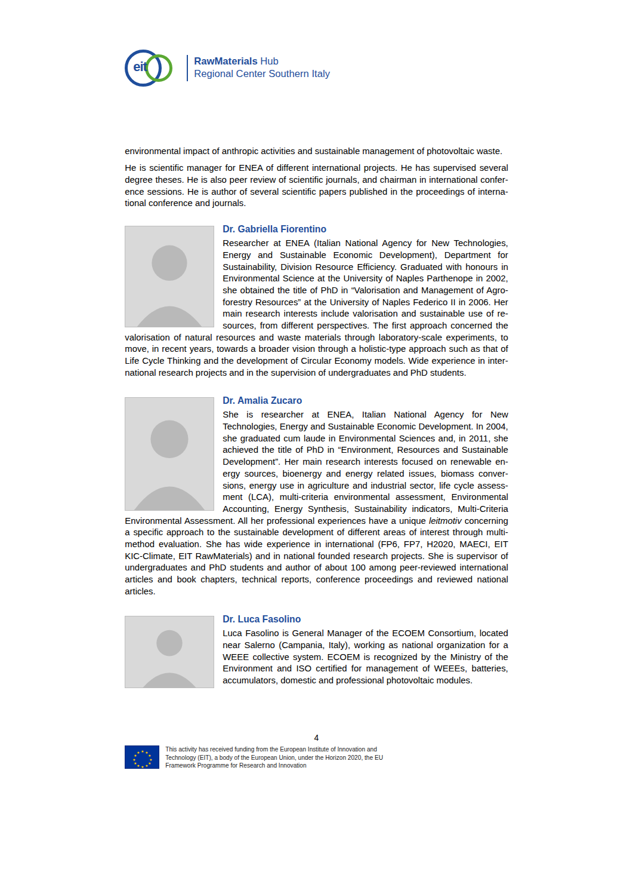eit
RawMaterials Hub
Regional Center Southern Italy
environmental impact of anthropic activities and sustainable management of photovoltaic waste.
He is scientific manager for ENEA of different international projects. He has supervised several degree theses. He is also peer review of scientific journals, and chairman in international conference sessions. He is author of several scientific papers published in the proceedings of international conference and journals.
Dr. Gabriella Fiorentino
Researcher at ENEA (Italian National Agency for New Technologies, Energy and Sustainable Economic Development), Department for Sustainability, Division Resource Efficiency. Graduated with honours in Environmental Science at the University of Naples Parthenope in 2002, she obtained the title of PhD in “Valorisation and Management of Agro-forestry Resources” at the University of Naples Federico II in 2006. Her main research interests include valorisation and sustainable use of resources, from different perspectives. The first approach concerned the valorisation of natural resources and waste materials through laboratory-scale experiments, to move, in recent years, towards a broader vision through a holistic-type approach such as that of Life Cycle Thinking and the development of Circular Economy models. Wide experience in international research projects and in the supervision of undergraduates and PhD students.
Dr. Amalia Zucaro
She is researcher at ENEA, Italian National Agency for New Technologies, Energy and Sustainable Economic Development. In 2004, she graduated cum laude in Environmental Sciences and, in 2011, she achieved the title of PhD in “Environment, Resources and Sustainable Development”. Her main research interests focused on renewable energy sources, bioenergy and energy related issues, biomass conversions, energy use in agriculture and industrial sector, life cycle assessment (LCA), multi-criteria environmental assessment, Environmental Accounting, Energy Synthesis, Sustainability indicators, Multi-Criteria Environmental Assessment. All her professional experiences have a unique leitmotiv concerning a specific approach to the sustainable development of different areas of interest through multi-method evaluation. She has wide experience in international (FP6, FP7, H2020, MAECI, EIT KIC-Climate, EIT RawMaterials) and in national founded research projects. She is supervisor of undergraduates and PhD students and author of about 100 among peer-reviewed international articles and book chapters, technical reports, conference proceedings and reviewed national articles.
Dr. Luca Fasolino
Luca Fasolino is General Manager of the ECOEM Consortium, located near Salerno (Campania, Italy), working as national organization for a WEEE collective system. ECOEM is recognized by the Ministry of the Environment and ISO certified for management of WEEEs, batteries, accumulators, domestic and professional photovoltaic modules.
4
★ ★ ★ ★ ★ ★ ★ ★ ★ ★ ★ ★
This activity has received funding from the European Institute of Innovation and
Technology (EIT), a body of the European Union, under the Horizon 2020, the EU
Framework Programme for Research and Innovation